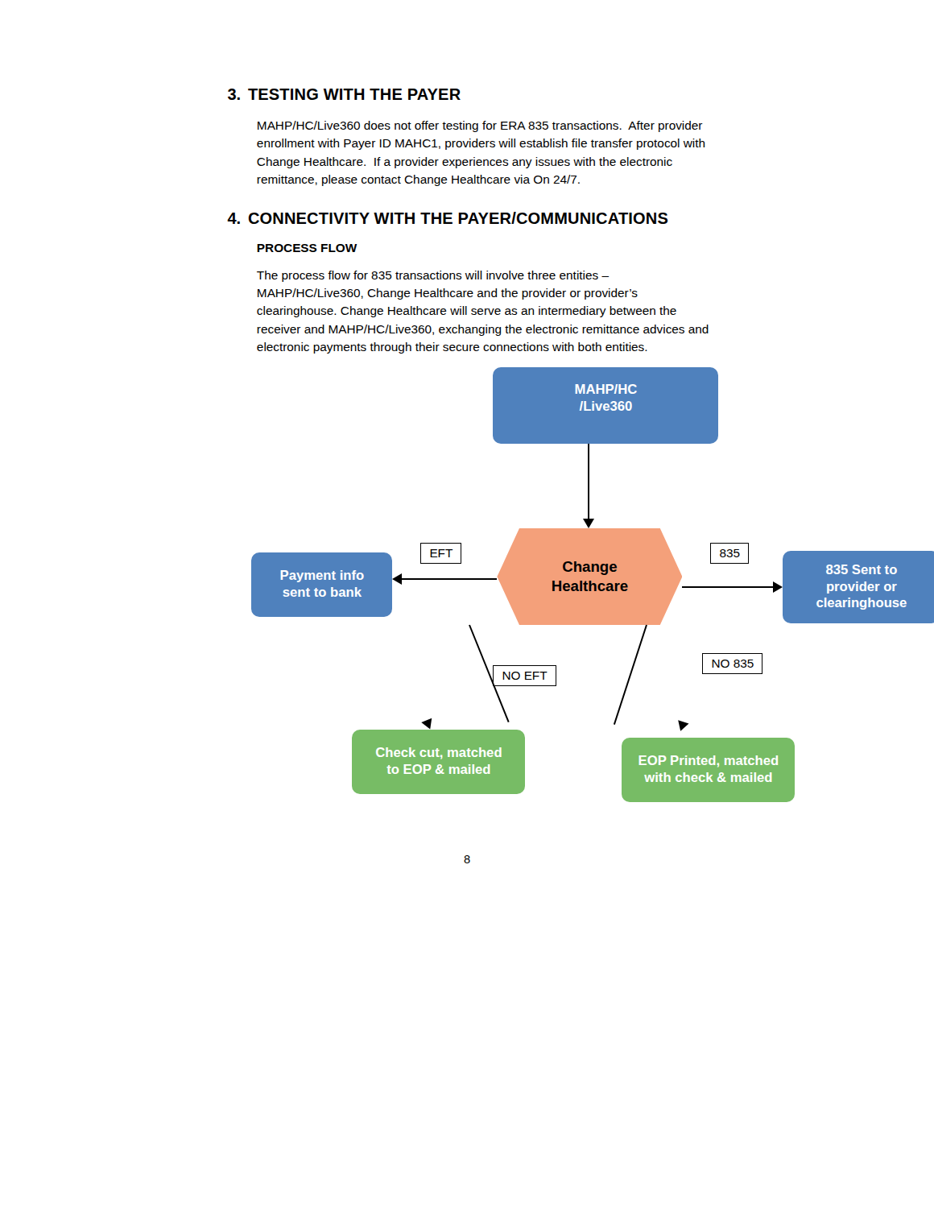3.
TESTING WITH THE PAYER
MAHP/HC/Live360 does not offer testing for ERA 835 transactions. After provider enrollment with Payer ID MAHC1, providers will establish file transfer protocol with Change Healthcare. If a provider experiences any issues with the electronic remittance, please contact Change Healthcare via On 24/7.
4.
CONNECTIVITY WITH THE PAYER/COMMUNICATIONS
PROCESS FLOW
The process flow for 835 transactions will involve three entities – MAHP/HC/Live360, Change Healthcare and the provider or provider’s clearinghouse. Change Healthcare will serve as an intermediary between the receiver and MAHP/HC/Live360, exchanging the electronic remittance advices and electronic payments through their secure connections with both entities.
MAHP/HC
/Live360
sends 835 and check file
Change
Healthcare
Payment info
sent to bank
EFT
835 Sent to
provider or
clearinghouse
835
NO EFT
Check cut, matched
to EOP & mailed
NO 835
EOP Printed, matched
with check & mailed
8